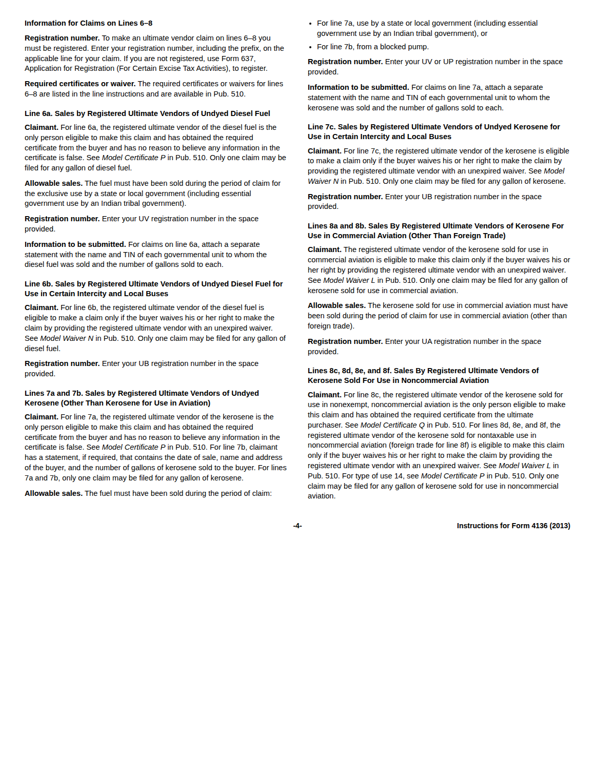Information for Claims on Lines 6–8
Registration number. To make an ultimate vendor claim on lines 6–8 you must be registered. Enter your registration number, including the prefix, on the applicable line for your claim. If you are not registered, use Form 637, Application for Registration (For Certain Excise Tax Activities), to register.
Required certificates or waiver. The required certificates or waivers for lines 6–8 are listed in the line instructions and are available in Pub. 510.
Line 6a. Sales by Registered Ultimate Vendors of Undyed Diesel Fuel
Claimant. For line 6a, the registered ultimate vendor of the diesel fuel is the only person eligible to make this claim and has obtained the required certificate from the buyer and has no reason to believe any information in the certificate is false. See Model Certificate P in Pub. 510. Only one claim may be filed for any gallon of diesel fuel.
Allowable sales. The fuel must have been sold during the period of claim for the exclusive use by a state or local government (including essential government use by an Indian tribal government).
Registration number. Enter your UV registration number in the space provided.
Information to be submitted. For claims on line 6a, attach a separate statement with the name and TIN of each governmental unit to whom the diesel fuel was sold and the number of gallons sold to each.
Line 6b. Sales by Registered Ultimate Vendors of Undyed Diesel Fuel for Use in Certain Intercity and Local Buses
Claimant. For line 6b, the registered ultimate vendor of the diesel fuel is eligible to make a claim only if the buyer waives his or her right to make the claim by providing the registered ultimate vendor with an unexpired waiver. See Model Waiver N in Pub. 510. Only one claim may be filed for any gallon of diesel fuel.
Registration number. Enter your UB registration number in the space provided.
Lines 7a and 7b. Sales by Registered Ultimate Vendors of Undyed Kerosene (Other Than Kerosene for Use in Aviation)
Claimant. For line 7a, the registered ultimate vendor of the kerosene is the only person eligible to make this claim and has obtained the required certificate from the buyer and has no reason to believe any information in the certificate is false. See Model Certificate P in Pub. 510. For line 7b, claimant has a statement, if required, that contains the date of sale, name and address of the buyer, and the number of gallons of kerosene sold to the buyer. For lines 7a and 7b, only one claim may be filed for any gallon of kerosene.
Allowable sales. The fuel must have been sold during the period of claim:
For line 7a, use by a state or local government (including essential government use by an Indian tribal government), or
For line 7b, from a blocked pump.
Registration number. Enter your UV or UP registration number in the space provided.
Information to be submitted. For claims on line 7a, attach a separate statement with the name and TIN of each governmental unit to whom the kerosene was sold and the number of gallons sold to each.
Line 7c. Sales by Registered Ultimate Vendors of Undyed Kerosene for Use in Certain Intercity and Local Buses
Claimant. For line 7c, the registered ultimate vendor of the kerosene is eligible to make a claim only if the buyer waives his or her right to make the claim by providing the registered ultimate vendor with an unexpired waiver. See Model Waiver N in Pub. 510. Only one claim may be filed for any gallon of kerosene.
Registration number. Enter your UB registration number in the space provided.
Lines 8a and 8b. Sales By Registered Ultimate Vendors of Kerosene For Use in Commercial Aviation (Other Than Foreign Trade)
Claimant. The registered ultimate vendor of the kerosene sold for use in commercial aviation is eligible to make this claim only if the buyer waives his or her right by providing the registered ultimate vendor with an unexpired waiver. See Model Waiver L in Pub. 510. Only one claim may be filed for any gallon of kerosene sold for use in commercial aviation.
Allowable sales. The kerosene sold for use in commercial aviation must have been sold during the period of claim for use in commercial aviation (other than foreign trade).
Registration number. Enter your UA registration number in the space provided.
Lines 8c, 8d, 8e, and 8f. Sales By Registered Ultimate Vendors of Kerosene Sold For Use in Noncommercial Aviation
Claimant. For line 8c, the registered ultimate vendor of the kerosene sold for use in nonexempt, noncommercial aviation is the only person eligible to make this claim and has obtained the required certificate from the ultimate purchaser. See Model Certificate Q in Pub. 510. For lines 8d, 8e, and 8f, the registered ultimate vendor of the kerosene sold for nontaxable use in noncommercial aviation (foreign trade for line 8f) is eligible to make this claim only if the buyer waives his or her right to make the claim by providing the registered ultimate vendor with an unexpired waiver. See Model Waiver L in Pub. 510. For type of use 14, see Model Certificate P in Pub. 510. Only one claim may be filed for any gallon of kerosene sold for use in noncommercial aviation.
-4- Instructions for Form 4136 (2013)